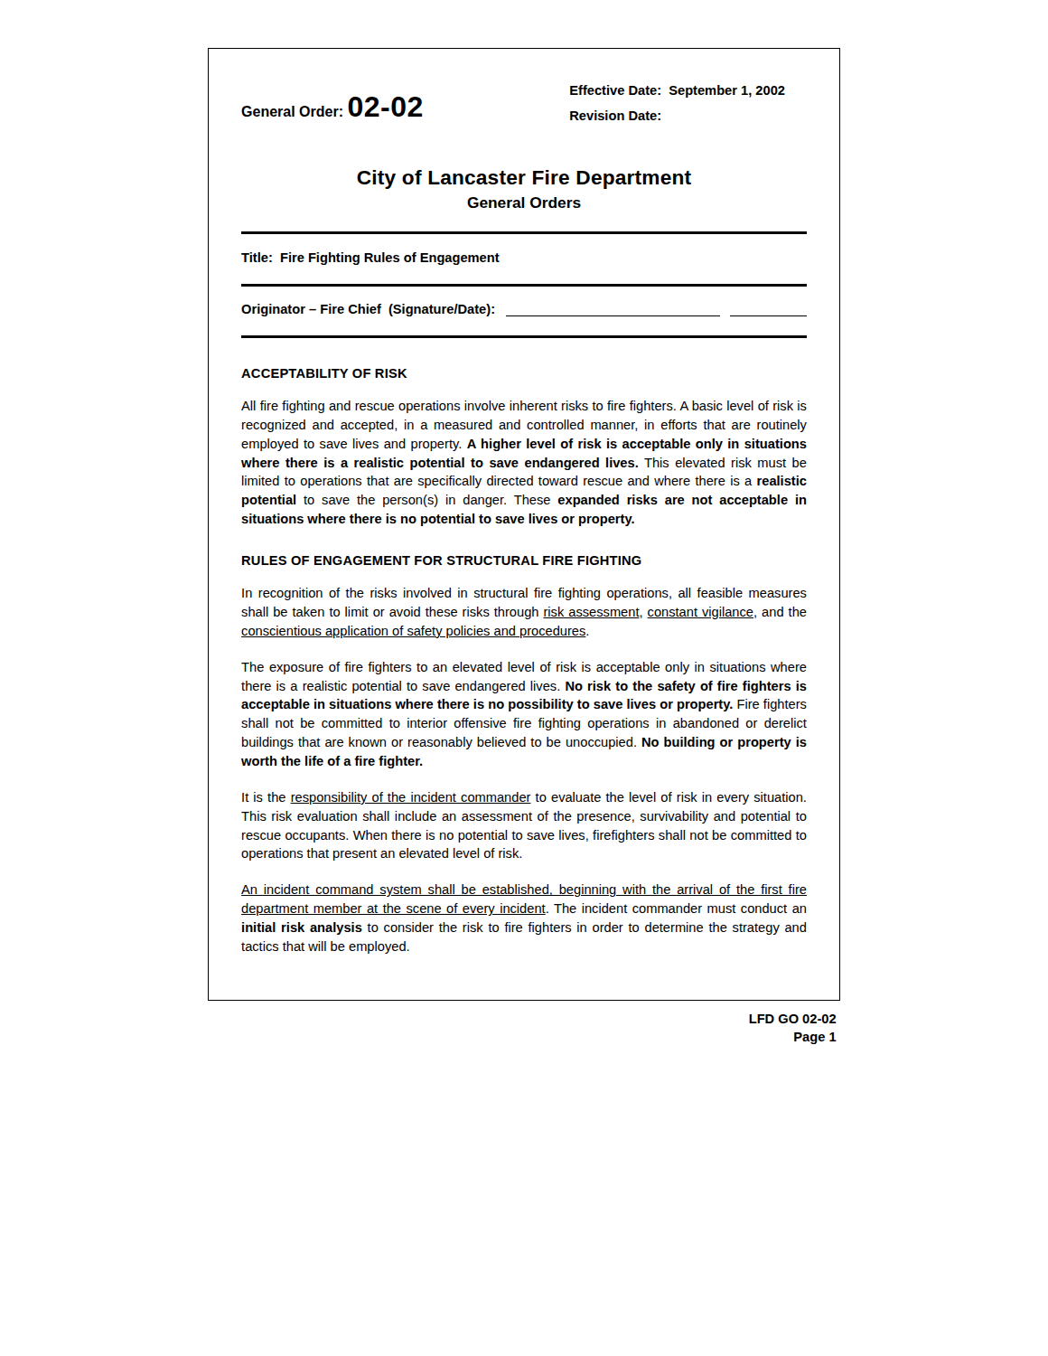General Order: 02-02
Effective Date: September 1, 2002
Revision Date:
City of Lancaster Fire Department
General Orders
Title: Fire Fighting Rules of Engagement
Originator – Fire Chief (Signature/Date):
ACCEPTABILITY OF RISK
All fire fighting and rescue operations involve inherent risks to fire fighters. A basic level of risk is recognized and accepted, in a measured and controlled manner, in efforts that are routinely employed to save lives and property. A higher level of risk is acceptable only in situations where there is a realistic potential to save endangered lives. This elevated risk must be limited to operations that are specifically directed toward rescue and where there is a realistic potential to save the person(s) in danger. These expanded risks are not acceptable in situations where there is no potential to save lives or property.
RULES OF ENGAGEMENT FOR STRUCTURAL FIRE FIGHTING
In recognition of the risks involved in structural fire fighting operations, all feasible measures shall be taken to limit or avoid these risks through risk assessment, constant vigilance, and the conscientious application of safety policies and procedures.
The exposure of fire fighters to an elevated level of risk is acceptable only in situations where there is a realistic potential to save endangered lives. No risk to the safety of fire fighters is acceptable in situations where there is no possibility to save lives or property. Fire fighters shall not be committed to interior offensive fire fighting operations in abandoned or derelict buildings that are known or reasonably believed to be unoccupied. No building or property is worth the life of a fire fighter.
It is the responsibility of the incident commander to evaluate the level of risk in every situation. This risk evaluation shall include an assessment of the presence, survivability and potential to rescue occupants. When there is no potential to save lives, firefighters shall not be committed to operations that present an elevated level of risk.
An incident command system shall be established, beginning with the arrival of the first fire department member at the scene of every incident. The incident commander must conduct an initial risk analysis to consider the risk to fire fighters in order to determine the strategy and tactics that will be employed.
LFD GO 02-02
Page 1